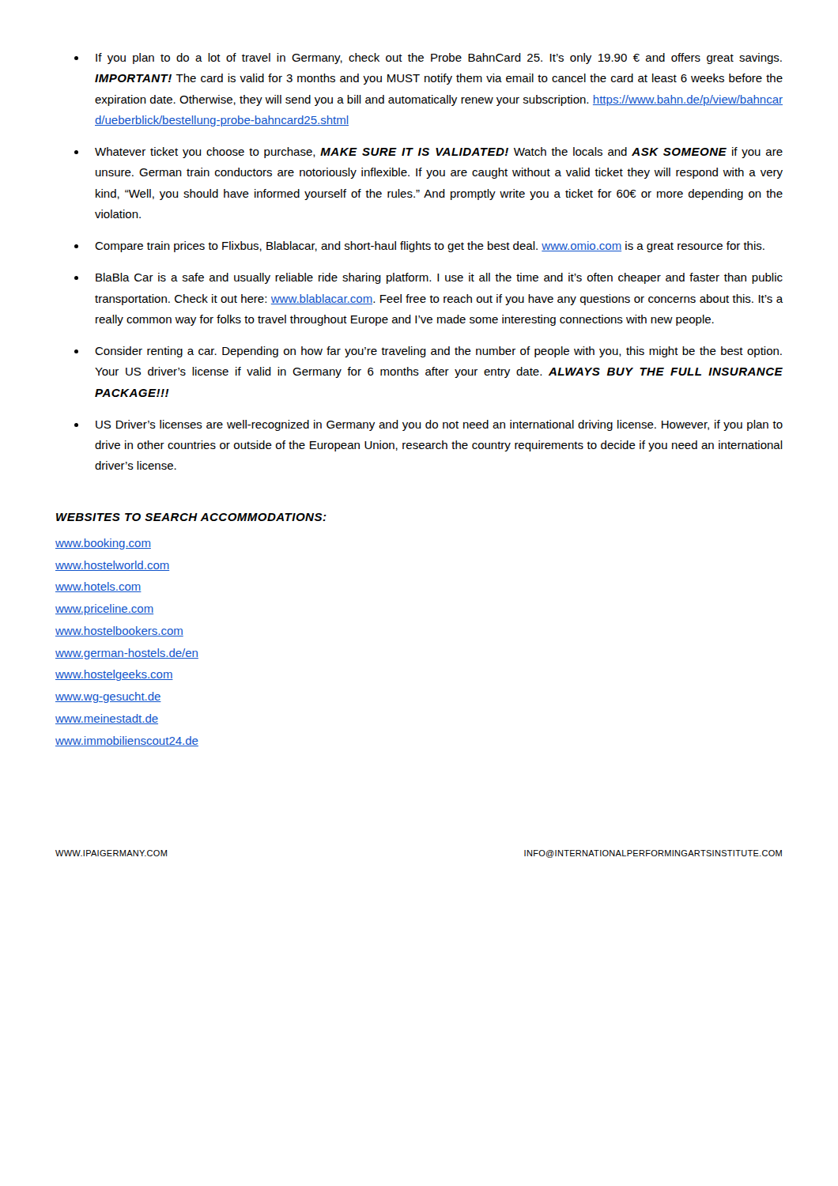If you plan to do a lot of travel in Germany, check out the Probe BahnCard 25. It’s only 19.90 € and offers great savings. IMPORTANT! The card is valid for 3 months and you MUST notify them via email to cancel the card at least 6 weeks before the expiration date. Otherwise, they will send you a bill and automatically renew your subscription. https://www.bahn.de/p/view/bahncard/ueberblick/bestellung-probe-bahncard25.shtml
Whatever ticket you choose to purchase, MAKE SURE IT IS VALIDATED! Watch the locals and ASK SOMEONE if you are unsure. German train conductors are notoriously inflexible. If you are caught without a valid ticket they will respond with a very kind, “Well, you should have informed yourself of the rules.” And promptly write you a ticket for 60€ or more depending on the violation.
Compare train prices to Flixbus, Blablacar, and short-haul flights to get the best deal. www.omio.com is a great resource for this.
BlaBla Car is a safe and usually reliable ride sharing platform. I use it all the time and it’s often cheaper and faster than public transportation. Check it out here: www.blablacar.com. Feel free to reach out if you have any questions or concerns about this. It’s a really common way for folks to travel throughout Europe and I’ve made some interesting connections with new people.
Consider renting a car. Depending on how far you’re traveling and the number of people with you, this might be the best option. Your US driver’s license if valid in Germany for 6 months after your entry date. ALWAYS BUY THE FULL INSURANCE PACKAGE!!!
US Driver’s licenses are well-recognized in Germany and you do not need an international driving license. However, if you plan to drive in other countries or outside of the European Union, research the country requirements to decide if you need an international driver’s license.
WEBSITES TO SEARCH ACCOMMODATIONS:
www.booking.com www.hostelworld.com www.hotels.com www.priceline.com www.hostelbookers.com www.german-hostels.de/en www.hostelgeeks.com www.wg-gesucht.de www.meinestadt.de www.immobilienscout24.de
WWW.IPAIGERMANY.COM INFO@INTERNATIONALPERFORMINGARTSINSTITUTE.COM